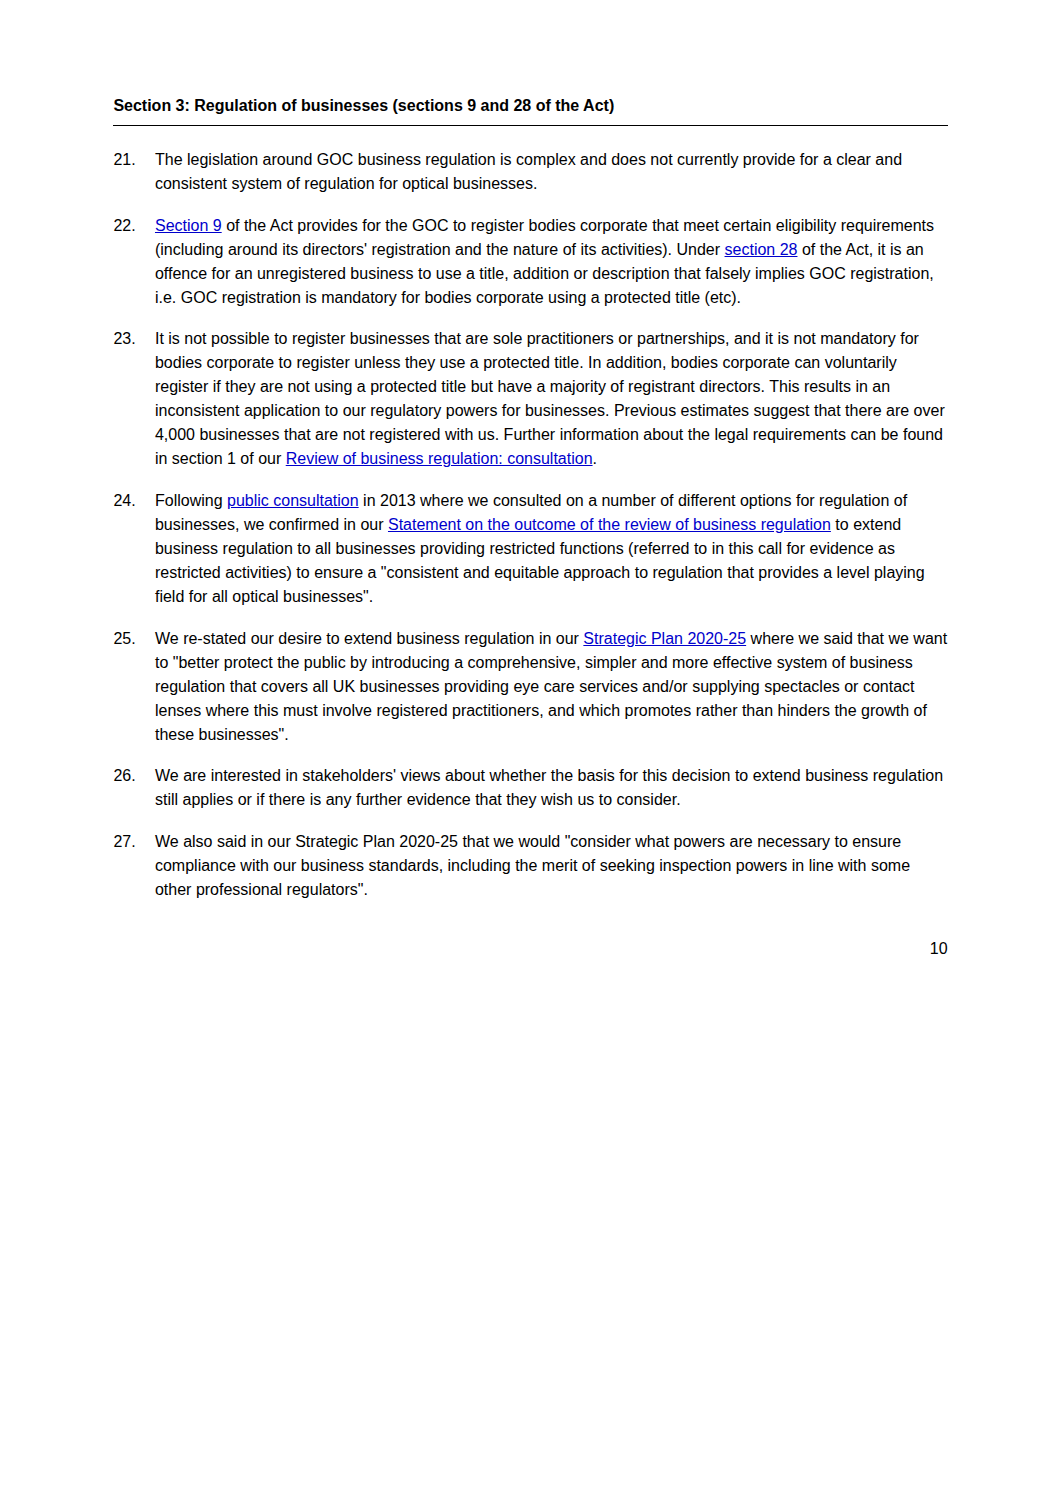Section 3: Regulation of businesses (sections 9 and 28 of the Act)
The legislation around GOC business regulation is complex and does not currently provide for a clear and consistent system of regulation for optical businesses.
Section 9 of the Act provides for the GOC to register bodies corporate that meet certain eligibility requirements (including around its directors' registration and the nature of its activities). Under section 28 of the Act, it is an offence for an unregistered business to use a title, addition or description that falsely implies GOC registration, i.e. GOC registration is mandatory for bodies corporate using a protected title (etc).
It is not possible to register businesses that are sole practitioners or partnerships, and it is not mandatory for bodies corporate to register unless they use a protected title. In addition, bodies corporate can voluntarily register if they are not using a protected title but have a majority of registrant directors. This results in an inconsistent application to our regulatory powers for businesses. Previous estimates suggest that there are over 4,000 businesses that are not registered with us. Further information about the legal requirements can be found in section 1 of our Review of business regulation: consultation.
Following public consultation in 2013 where we consulted on a number of different options for regulation of businesses, we confirmed in our Statement on the outcome of the review of business regulation to extend business regulation to all businesses providing restricted functions (referred to in this call for evidence as restricted activities) to ensure a "consistent and equitable approach to regulation that provides a level playing field for all optical businesses".
We re-stated our desire to extend business regulation in our Strategic Plan 2020-25 where we said that we want to "better protect the public by introducing a comprehensive, simpler and more effective system of business regulation that covers all UK businesses providing eye care services and/or supplying spectacles or contact lenses where this must involve registered practitioners, and which promotes rather than hinders the growth of these businesses".
We are interested in stakeholders' views about whether the basis for this decision to extend business regulation still applies or if there is any further evidence that they wish us to consider.
We also said in our Strategic Plan 2020-25 that we would "consider what powers are necessary to ensure compliance with our business standards, including the merit of seeking inspection powers in line with some other professional regulators".
10